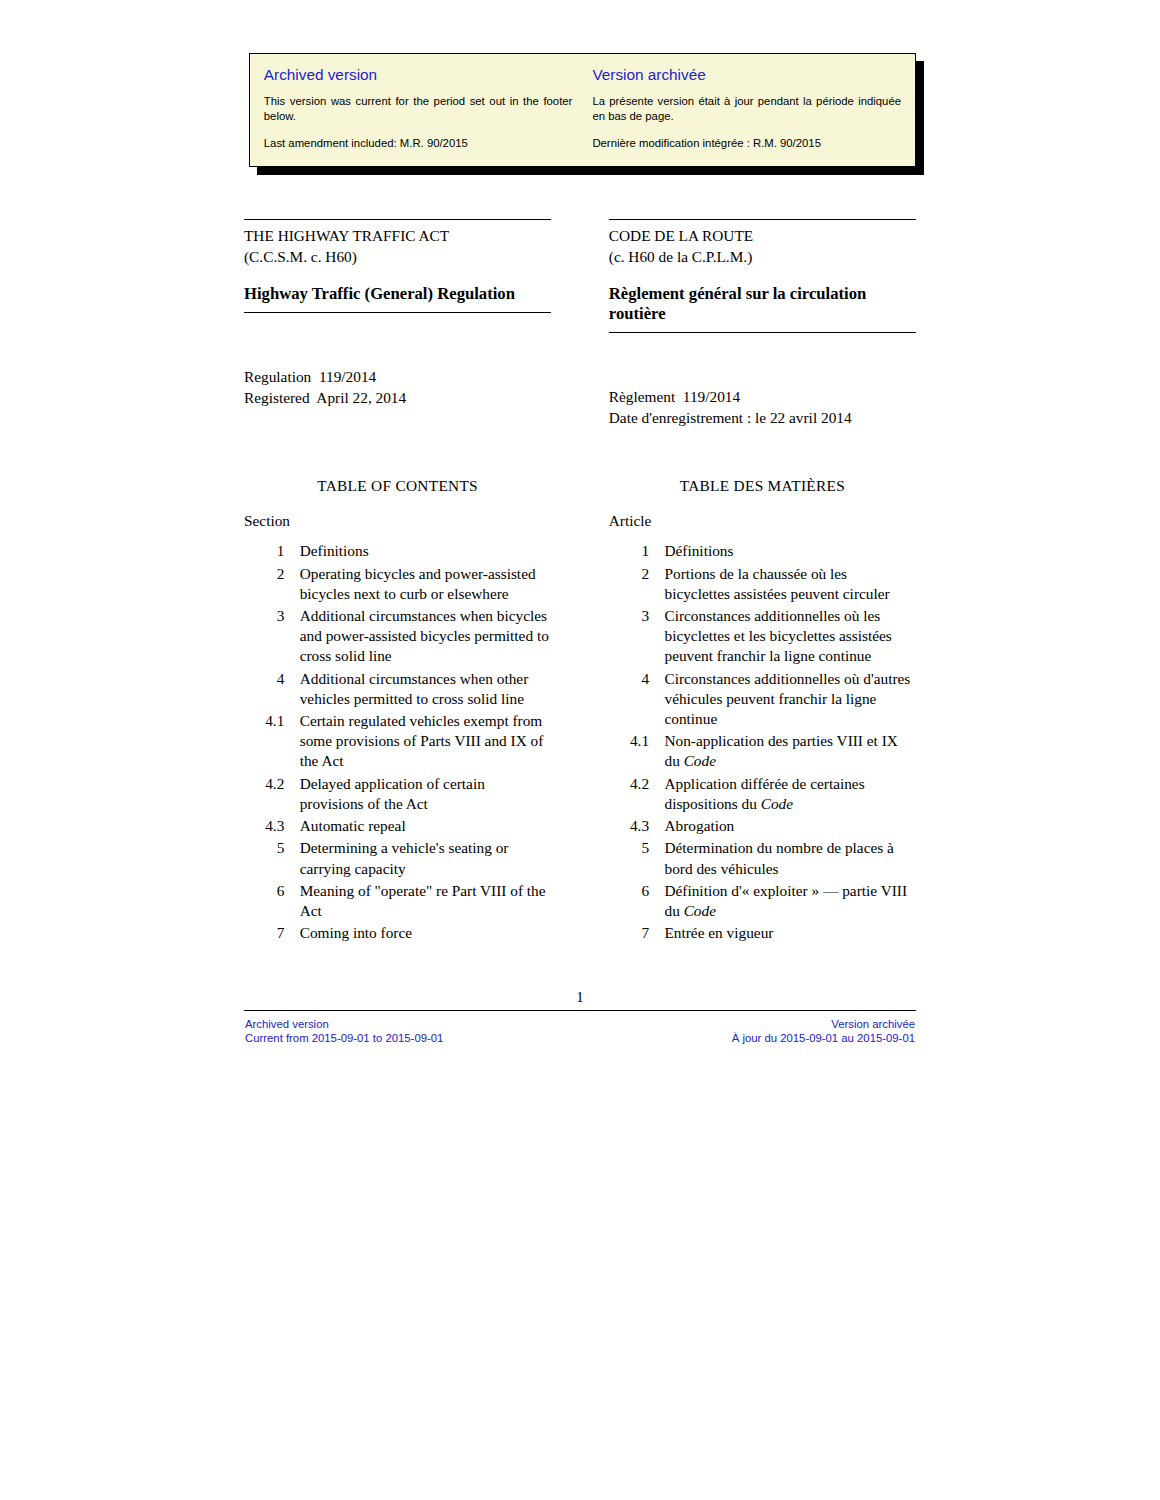| Archived version This version was current for the period set out in the footer below. Last amendment included: M.R. 90/2015 | Version archivée La présente version était à jour pendant la période indiquée en bas de page. Dernière modification intégrée : R.M. 90/2015 |
THE HIGHWAY TRAFFIC ACT
(C.C.S.M. c. H60)
Highway Traffic (General) Regulation
Regulation 119/2014
Registered April 22, 2014
CODE DE LA ROUTE
(c. H60 de la C.P.L.M.)
Règlement général sur la circulation routière
Règlement 119/2014
Date d'enregistrement : le 22 avril 2014
TABLE OF CONTENTS
Section
| 1 | Definitions |
| 2 | Operating bicycles and power-assisted bicycles next to curb or elsewhere |
| 3 | Additional circumstances when bicycles and power-assisted bicycles permitted to cross solid line |
| 4 | Additional circumstances when other vehicles permitted to cross solid line |
| 4.1 | Certain regulated vehicles exempt from some provisions of Parts VIII and IX of the Act |
| 4.2 | Delayed application of certain provisions of the Act |
| 4.3 | Automatic repeal |
| 5 | Determining a vehicle's seating or carrying capacity |
| 6 | Meaning of "operate" re Part VIII of the Act |
| 7 | Coming into force |
TABLE DES MATIÈRES
Article
| 1 | Définitions |
| 2 | Portions de la chaussée où les bicyclettes assistées peuvent circuler |
| 3 | Circonstances additionnelles où les bicyclettes et les bicyclettes assistées peuvent franchir la ligne continue |
| 4 | Circonstances additionnelles où d'autres véhicules peuvent franchir la ligne continue |
| 4.1 | Non-application des parties VIII et IX du Code |
| 4.2 | Application différée de certaines dispositions du Code |
| 4.3 | Abrogation |
| 5 | Détermination du nombre de places à bord des véhicules |
| 6 | Définition d'« exploiter » — partie VIII du Code |
| 7 | Entrée en vigueur |
1
| Archived version | Version archivée |
| Current from 2015-09-01 to 2015-09-01 | À jour du 2015-09-01 au 2015-09-01 |